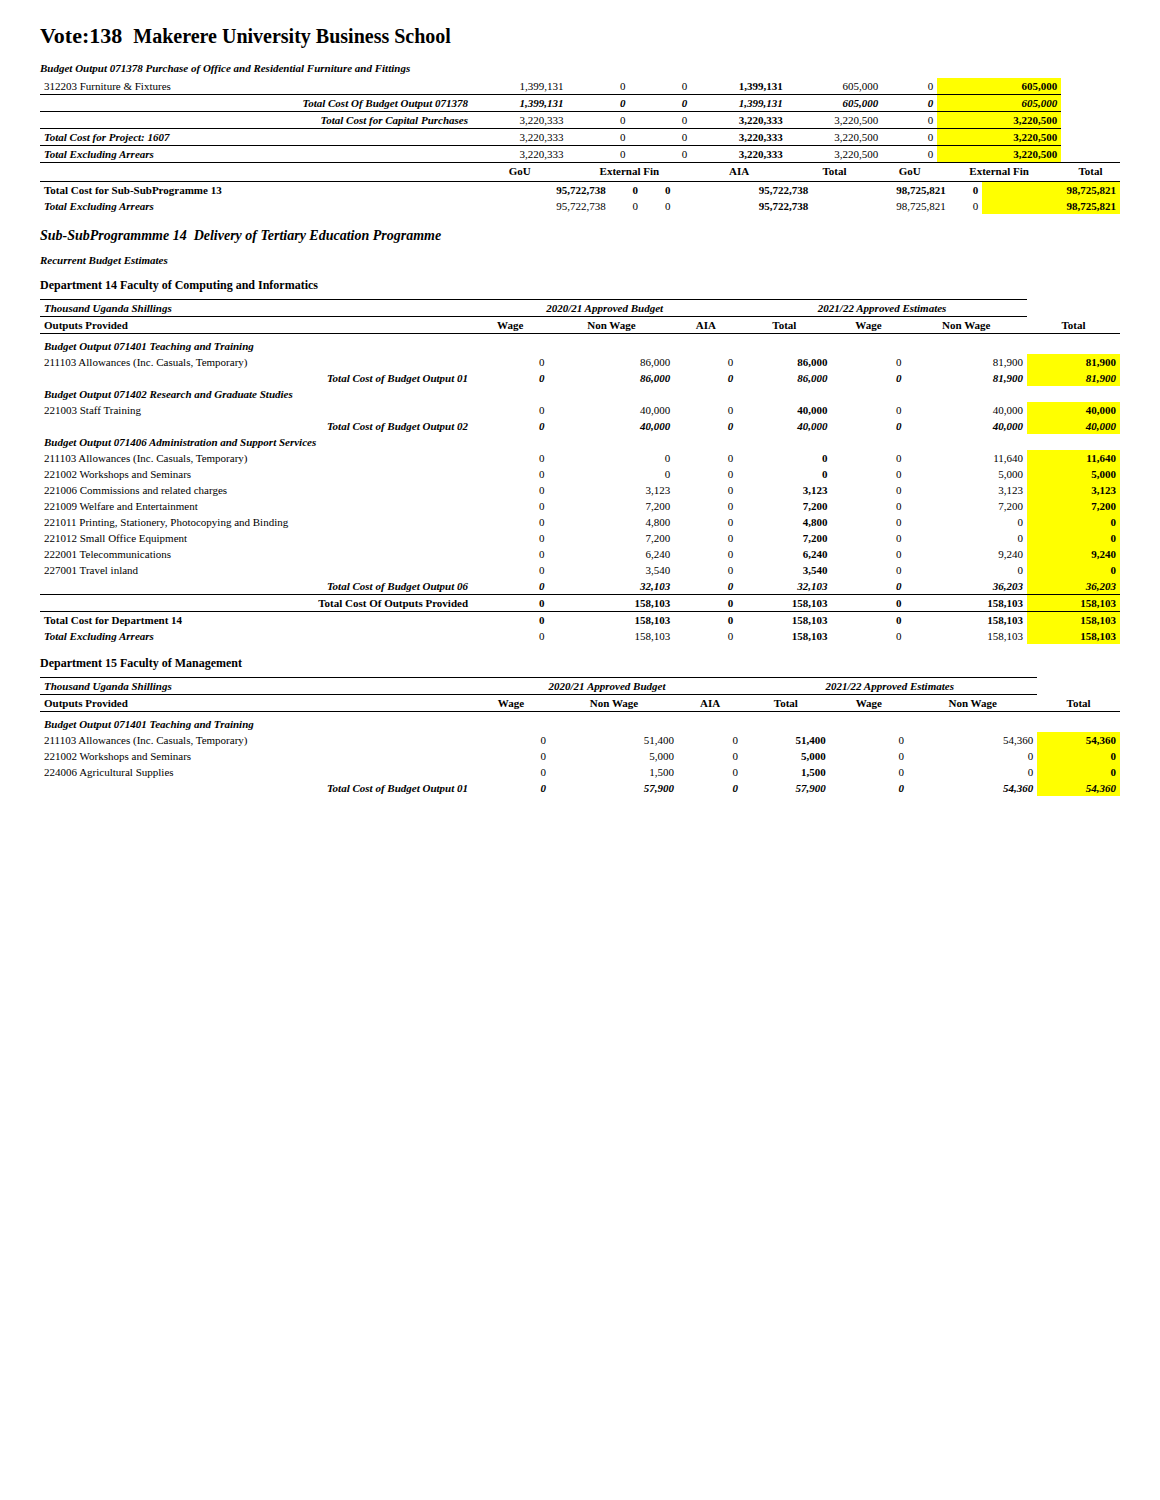Vote:138 Makerere University Business School
Budget Output 071378 Purchase of Office and Residential Furniture and Fittings
| 312203 Furniture & Fixtures | 1,399,131 | 0 | 0 | 1,399,131 | 605,000 | 0 | 605,000 |
| Total Cost Of Budget Output 071378 | 1,399,131 | 0 | 0 | 1,399,131 | 605,000 | 0 | 605,000 |
| Total Cost for Capital Purchases | 3,220,333 | 0 | 0 | 3,220,333 | 3,220,500 | 0 | 3,220,500 |
| Total Cost for Project: 1607 | 3,220,333 | 0 | 0 | 3,220,333 | 3,220,500 | 0 | 3,220,500 |
| Total Excluding Arrears | 3,220,333 | 0 | 0 | 3,220,333 | 3,220,500 | 0 | 3,220,500 |
| | GoU | External Fin | AIA | Total | GoU | External Fin | Total |
| Total Cost for Sub-SubProgramme 13 | 95,722,738 | 0 | 0 | 95,722,738 | 98,725,821 | 0 | 98,725,821 |
| Total Excluding Arrears | 95,722,738 | 0 | 0 | 95,722,738 | 98,725,821 | 0 | 98,725,821 |
Sub-SubProgrammme 14 Delivery of Tertiary Education Programme
Recurrent Budget Estimates
Department 14 Faculty of Computing and Informatics
| Thousand Uganda Shillings | 2020/21 Approved Budget | 2021/22 Approved Estimates |
| Outputs Provided | Wage | Non Wage | AIA | Total | Wage | Non Wage | Total |
| Budget Output 071401 Teaching and Training |
| 211103 Allowances (Inc. Casuals, Temporary) | 0 | 86,000 | 0 | 86,000 | 0 | 81,900 | 81,900 |
| Total Cost of Budget Output 01 | 0 | 86,000 | 0 | 86,000 | 0 | 81,900 | 81,900 |
| Budget Output 071402 Research and Graduate Studies |
| 221003 Staff Training | 0 | 40,000 | 0 | 40,000 | 0 | 40,000 | 40,000 |
| Total Cost of Budget Output 02 | 0 | 40,000 | 0 | 40,000 | 0 | 40,000 | 40,000 |
| Budget Output 071406 Administration and Support Services |
| 211103 Allowances (Inc. Casuals, Temporary) | 0 | 0 | 0 | 0 | 0 | 11,640 | 11,640 |
| 221002 Workshops and Seminars | 0 | 0 | 0 | 0 | 0 | 5,000 | 5,000 |
| 221006 Commissions and related charges | 0 | 3,123 | 0 | 3,123 | 0 | 3,123 | 3,123 |
| 221009 Welfare and Entertainment | 0 | 7,200 | 0 | 7,200 | 0 | 7,200 | 7,200 |
| 221011 Printing, Stationery, Photocopying and Binding | 0 | 4,800 | 0 | 4,800 | 0 | 0 | 0 |
| 221012 Small Office Equipment | 0 | 7,200 | 0 | 7,200 | 0 | 0 | 0 |
| 222001 Telecommunications | 0 | 6,240 | 0 | 6,240 | 0 | 9,240 | 9,240 |
| 227001 Travel inland | 0 | 3,540 | 0 | 3,540 | 0 | 0 | 0 |
| Total Cost of Budget Output 06 | 0 | 32,103 | 0 | 32,103 | 0 | 36,203 | 36,203 |
| Total Cost Of Outputs Provided | 0 | 158,103 | 0 | 158,103 | 0 | 158,103 | 158,103 |
| Total Cost for Department 14 | 0 | 158,103 | 0 | 158,103 | 0 | 158,103 | 158,103 |
| Total Excluding Arrears | 0 | 158,103 | 0 | 158,103 | 0 | 158,103 | 158,103 |
Department 15 Faculty of Management
| Thousand Uganda Shillings | 2020/21 Approved Budget | 2021/22 Approved Estimates |
| Outputs Provided | Wage | Non Wage | AIA | Total | Wage | Non Wage | Total |
| Budget Output 071401 Teaching and Training |
| 211103 Allowances (Inc. Casuals, Temporary) | 0 | 51,400 | 0 | 51,400 | 0 | 54,360 | 54,360 |
| 221002 Workshops and Seminars | 0 | 5,000 | 0 | 5,000 | 0 | 0 | 0 |
| 224006 Agricultural Supplies | 0 | 1,500 | 0 | 1,500 | 0 | 0 | 0 |
| Total Cost of Budget Output 01 | 0 | 57,900 | 0 | 57,900 | 0 | 54,360 | 54,360 |